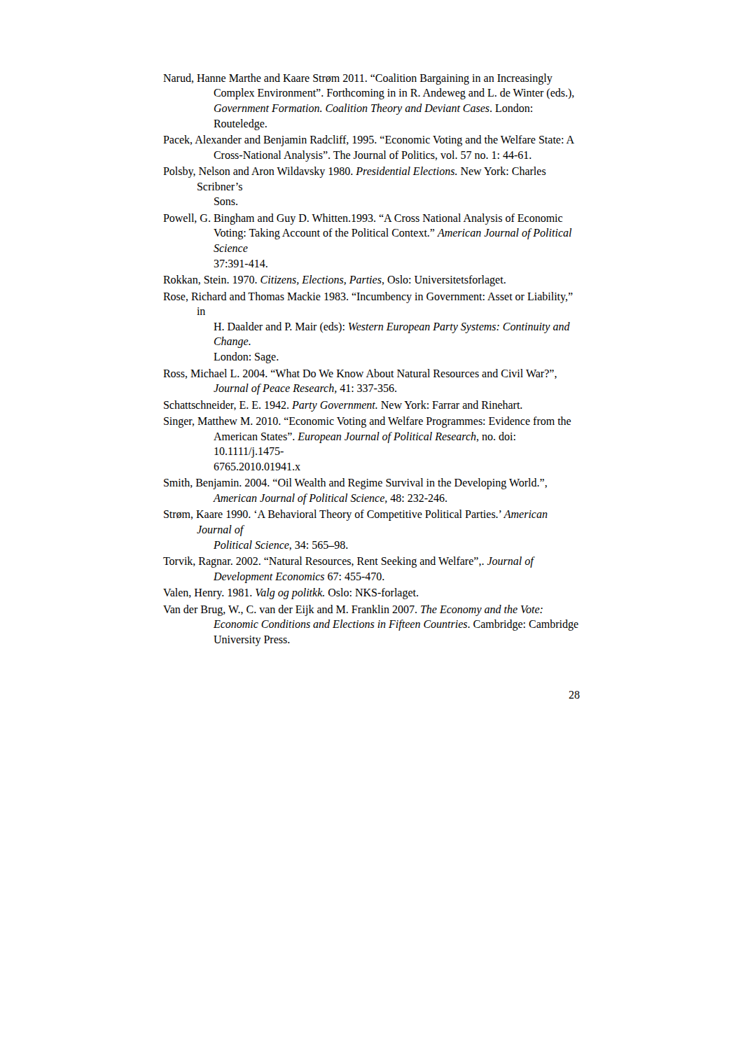Narud, Hanne Marthe and Kaare Strøm 2011. “Coalition Bargaining in an Increasingly Complex Environment”. Forthcoming in in R. Andeweg and L. de Winter (eds.), Government Formation. Coalition Theory and Deviant Cases. London: Routeledge.
Pacek, Alexander and Benjamin Radcliff, 1995. “Economic Voting and the Welfare State: A Cross-National Analysis”. The Journal of Politics, vol. 57 no. 1: 44-61.
Polsby, Nelson and Aron Wildavsky 1980. Presidential Elections. New York: Charles Scribner’s Sons.
Powell, G. Bingham and Guy D. Whitten.1993. “A Cross National Analysis of Economic Voting: Taking Account of the Political Context.” American Journal of Political Science 37:391-414.
Rokkan, Stein. 1970. Citizens, Elections, Parties, Oslo: Universitetsforlaget.
Rose, Richard and Thomas Mackie 1983. “Incumbency in Government: Asset or Liability,” in H. Daalder and P. Mair (eds): Western European Party Systems: Continuity and Change. London: Sage.
Ross, Michael L. 2004. “What Do We Know About Natural Resources and Civil War?”, Journal of Peace Research, 41: 337-356.
Schattschneider, E. E. 1942. Party Government. New York: Farrar and Rinehart.
Singer, Matthew M. 2010. “Economic Voting and Welfare Programmes: Evidence from the American States”. European Journal of Political Research, no. doi: 10.1111/j.1475- 6765.2010.01941.x
Smith, Benjamin. 2004. “Oil Wealth and Regime Survival in the Developing World.”, American Journal of Political Science, 48: 232-246.
Strøm, Kaare 1990. ‘A Behavioral Theory of Competitive Political Parties.’ American Journal of Political Science, 34: 565–98.
Torvik, Ragnar. 2002. “Natural Resources, Rent Seeking and Welfare”,. Journal of Development Economics 67: 455-470.
Valen, Henry. 1981. Valg og politkk. Oslo: NKS-forlaget.
Van der Brug, W., C. van der Eijk and M. Franklin 2007. The Economy and the Vote: Economic Conditions and Elections in Fifteen Countries. Cambridge: Cambridge University Press.
28